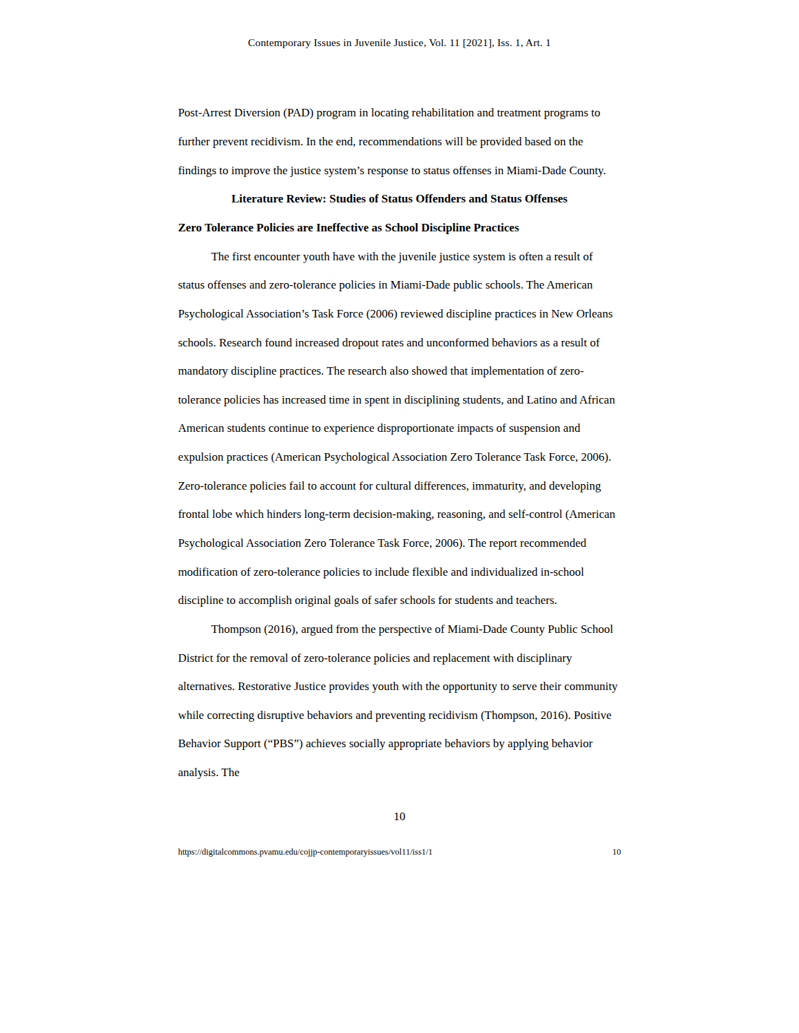Contemporary Issues in Juvenile Justice, Vol. 11 [2021], Iss. 1, Art. 1
Post-Arrest Diversion (PAD) program in locating rehabilitation and treatment programs to further prevent recidivism. In the end, recommendations will be provided based on the findings to improve the justice system’s response to status offenses in Miami-Dade County.
Literature Review: Studies of Status Offenders and Status Offenses
Zero Tolerance Policies are Ineffective as School Discipline Practices
The first encounter youth have with the juvenile justice system is often a result of status offenses and zero-tolerance policies in Miami-Dade public schools. The American Psychological Association’s Task Force (2006) reviewed discipline practices in New Orleans schools. Research found increased dropout rates and unconformed behaviors as a result of mandatory discipline practices. The research also showed that implementation of zero-tolerance policies has increased time in spent in disciplining students, and Latino and African American students continue to experience disproportionate impacts of suspension and expulsion practices (American Psychological Association Zero Tolerance Task Force, 2006). Zero-tolerance policies fail to account for cultural differences, immaturity, and developing frontal lobe which hinders long-term decision-making, reasoning, and self-control (American Psychological Association Zero Tolerance Task Force, 2006). The report recommended modification of zero-tolerance policies to include flexible and individualized in-school discipline to accomplish original goals of safer schools for students and teachers.
Thompson (2016), argued from the perspective of Miami-Dade County Public School District for the removal of zero-tolerance policies and replacement with disciplinary alternatives. Restorative Justice provides youth with the opportunity to serve their community while correcting disruptive behaviors and preventing recidivism (Thompson, 2016). Positive Behavior Support (“PBS”) achieves socially appropriate behaviors by applying behavior analysis. The
10
https://digitalcommons.pvamu.edu/cojjp-contemporaryissues/vol11/iss1/1 10